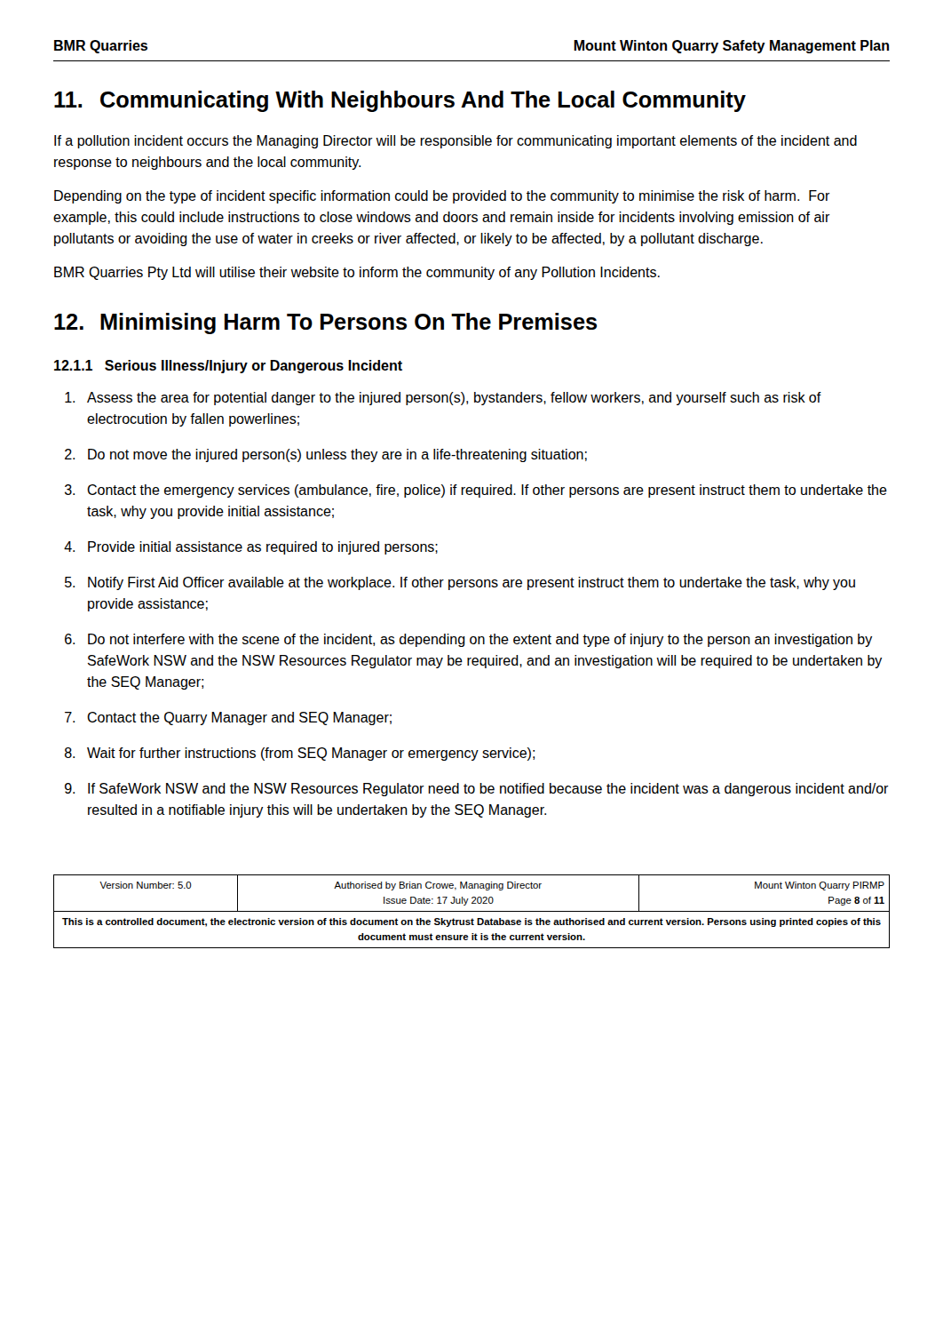BMR Quarries
Mount Winton Quarry Safety Management Plan
11. Communicating With Neighbours And The Local Community
If a pollution incident occurs the Managing Director will be responsible for communicating important elements of the incident and response to neighbours and the local community.
Depending on the type of incident specific information could be provided to the community to minimise the risk of harm. For example, this could include instructions to close windows and doors and remain inside for incidents involving emission of air pollutants or avoiding the use of water in creeks or river affected, or likely to be affected, by a pollutant discharge.
BMR Quarries Pty Ltd will utilise their website to inform the community of any Pollution Incidents.
12. Minimising Harm To Persons On The Premises
12.1.1 Serious Illness/Injury or Dangerous Incident
Assess the area for potential danger to the injured person(s), bystanders, fellow workers, and yourself such as risk of electrocution by fallen powerlines;
Do not move the injured person(s) unless they are in a life-threatening situation;
Contact the emergency services (ambulance, fire, police) if required. If other persons are present instruct them to undertake the task, why you provide initial assistance;
Provide initial assistance as required to injured persons;
Notify First Aid Officer available at the workplace. If other persons are present instruct them to undertake the task, why you provide assistance;
Do not interfere with the scene of the incident, as depending on the extent and type of injury to the person an investigation by SafeWork NSW and the NSW Resources Regulator may be required, and an investigation will be required to be undertaken by the SEQ Manager;
Contact the Quarry Manager and SEQ Manager;
Wait for further instructions (from SEQ Manager or emergency service);
If SafeWork NSW and the NSW Resources Regulator need to be notified because the incident was a dangerous incident and/or resulted in a notifiable injury this will be undertaken by the SEQ Manager.
| Version Number: 5.0 | Authorised by Brian Crowe, Managing Director Issue Date: 17 July 2020 | Mount Winton Quarry PIRMP Page 8 of 11 |
| This is a controlled document, the electronic version of this document on the Skytrust Database is the authorised and current version. Persons using printed copies of this document must ensure it is the current version. |